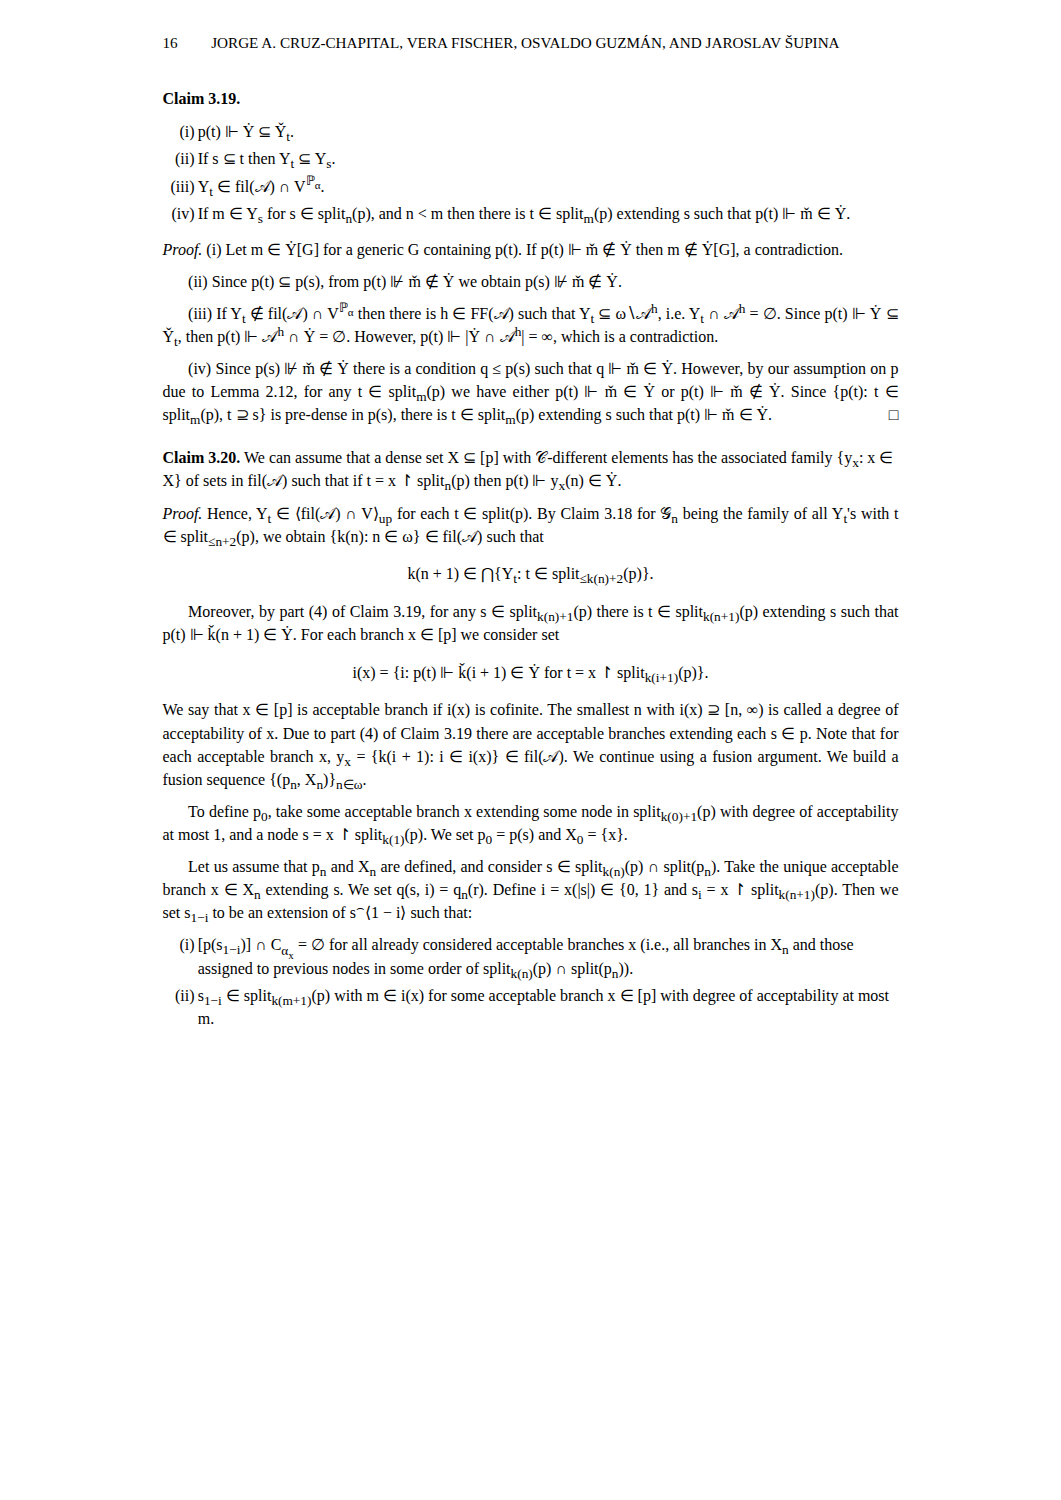16 JORGE A. CRUZ-CHAPITAL, VERA FISCHER, OSVALDO GUZMÁN, AND JAROSLAV ŠUPINA
Claim 3.19.
(i) p(t) ⊩ Ẏ ⊆ Y̌t.
(ii) If s ⊆ t then Yt ⊆ Ys.
(iii) Yt ∈ fil(𝒜) ∩ Vℙα.
(iv) If m ∈ Ys for s ∈ splitn(p), and n < m then there is t ∈ splitm(p) extending s such that p(t) ⊩ m̌ ∈ Ẏ.
Proof. (i) Let m ∈ Ẏ[G] for a generic G containing p(t). If p(t) ⊩ m̌ ∉ Ẏ then m ∉ Ẏ[G], a contradiction.
(ii) Since p(t) ⊆ p(s), from p(t) ⊮ m̌ ∉ Ẏ we obtain p(s) ⊮ m̌ ∉ Ẏ.
(iii) If Yt ∉ fil(𝒜) ∩ Vℙα then there is h ∈ FF(𝒜) such that Yt ⊆ ω∖𝒜h, i.e. Yt ∩ 𝒜h = ∅. Since p(t) ⊩ Ẏ ⊆ Y̌t, then p(t) ⊩ 𝒜h ∩ Ẏ = ∅. However, p(t) ⊩ |Ẏ ∩ 𝒜h| = ∞, which is a contradiction.
(iv) Since p(s) ⊮ m̌ ∉ Ẏ there is a condition q ≤ p(s) such that q ⊩ m̌ ∈ Ẏ. However, by our assumption on p due to Lemma 2.12, for any t ∈ splitm(p) we have either p(t) ⊩ m̌ ∈ Ẏ or p(t) ⊩ m̌ ∉ Ẏ. Since {p(t): t ∈ splitm(p), t ⊇ s} is pre-dense in p(s), there is t ∈ splitm(p) extending s such that p(t) ⊩ m̌ ∈ Ẏ. □
Claim 3.20. We can assume that a dense set X ⊆ [p] with 𝒞-different elements has the associated family {yx: x ∈ X} of sets in fil(𝒜) such that if t = x ↾ splitn(p) then p(t) ⊩ yx(n) ∈ Ẏ.
Proof. Hence, Yt ∈ ⟨fil(𝒜) ∩ V⟩up for each t ∈ split(p). By Claim 3.18 for 𝒢n being the family of all Yt's with t ∈ split≤n+2(p), we obtain {k(n): n ∈ ω} ∈ fil(𝒜) such that
k(n + 1) ∈ ⋂{Yt: t ∈ split≤k(n)+2(p)}.
Moreover, by part (4) of Claim 3.19, for any s ∈ splitk(n)+1(p) there is t ∈ splitk(n+1)(p) extending s such that p(t) ⊩ ǩ(n + 1) ∈ Ẏ. For each branch x ∈ [p] we consider set
i(x) = {i: p(t) ⊩ ǩ(i + 1) ∈ Ẏ for t = x ↾ splitk(i+1)(p)}.
We say that x ∈ [p] is acceptable branch if i(x) is cofinite. The smallest n with i(x) ⊇ [n, ∞) is called a degree of acceptability of x. Due to part (4) of Claim 3.19 there are acceptable branches extending each s ∈ p. Note that for each acceptable branch x, yx = {k(i + 1): i ∈ i(x)} ∈ fil(𝒜). We continue using a fusion argument. We build a fusion sequence {(pn, Xn)}n∈ω.
To define p0, take some acceptable branch x extending some node in splitk(0)+1(p) with degree of acceptability at most 1, and a node s = x ↾ splitk(1)(p). We set p0 = p(s) and X0 = {x}.
Let us assume that pn and Xn are defined, and consider s ∈ splitk(n)(p) ∩ split(pn). Take the unique acceptable branch x ∈ Xn extending s. We set q(s, i) = qn(r). Define i = x(|s|) ∈ {0, 1} and si = x ↾ splitk(n+1)(p). Then we set s1−i to be an extension of s⌢⟨1 − i⟩ such that:
(i) [p(s1−i)] ∩ Cαx = ∅ for all already considered acceptable branches x (i.e., all branches in Xn and those assigned to previous nodes in some order of splitk(n)(p) ∩ split(pn)).
(ii) s1−i ∈ splitk(m+1)(p) with m ∈ i(x) for some acceptable branch x ∈ [p] with degree of acceptability at most m.